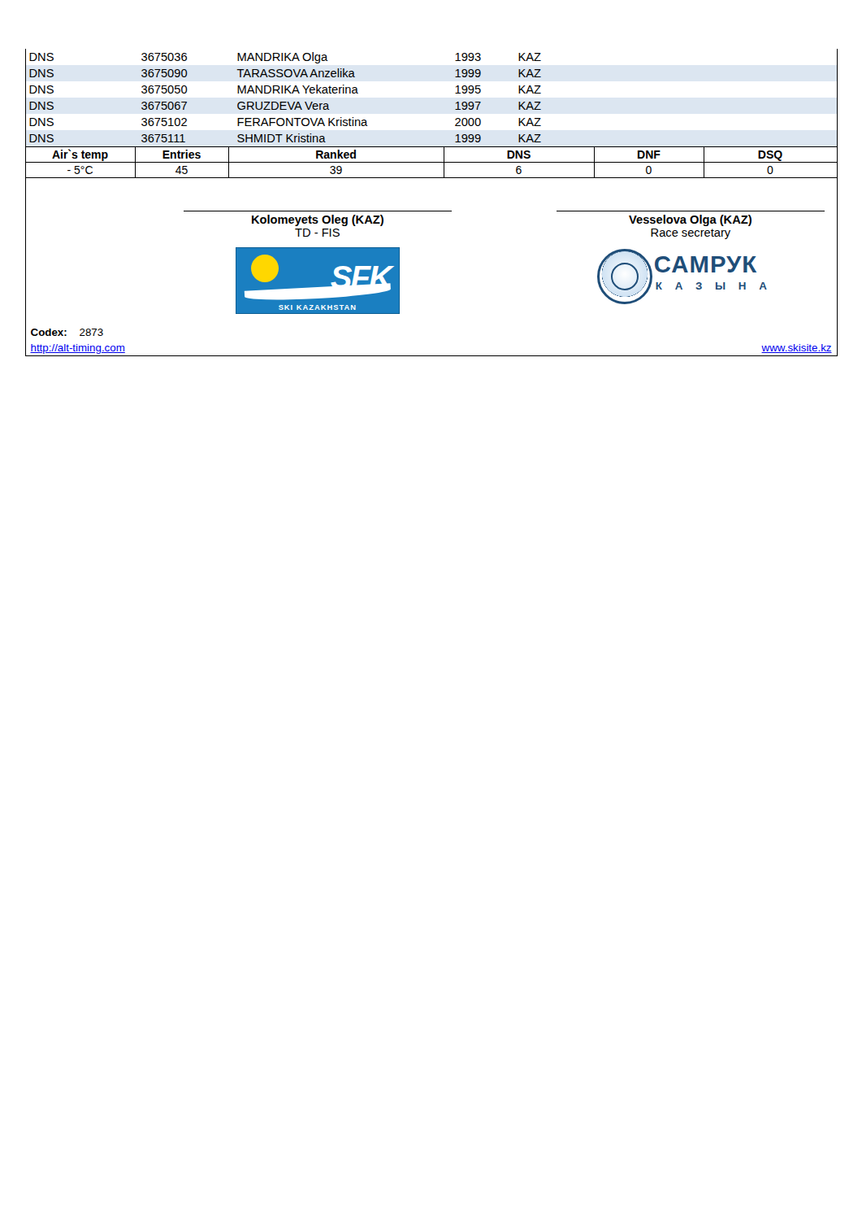| DNS | 3675036 | MANDRIKA Olga | 1993 | KAZ | |
| DNS | 3675090 | TARASSOVA Anzelika | 1999 | KAZ | |
| DNS | 3675050 | MANDRIKA Yekaterina | 1995 | KAZ | |
| DNS | 3675067 | GRUZDEVA Vera | 1997 | KAZ | |
| DNS | 3675102 | FERAFONTOVA Kristina | 2000 | KAZ | |
| DNS | 3675111 | SHMIDT Kristina | 1999 | KAZ | |
| Air`s temp | Entries | Ranked | DNS | DNF | DSQ |
| --- | --- | --- | --- | --- | --- |
| - 5°C | 45 | 39 | 6 | 0 | 0 |
| | Kolomeyets Oleg (KAZ) TD - FIS | | Vesselova Olga (KAZ) Race secretary |
| | SFK SKI KAZAKHSTAN | | САМРУК К А З Ы Н А |
| Codex: 2873 | |
| http://alt-timing.com | www.skisite.kz |